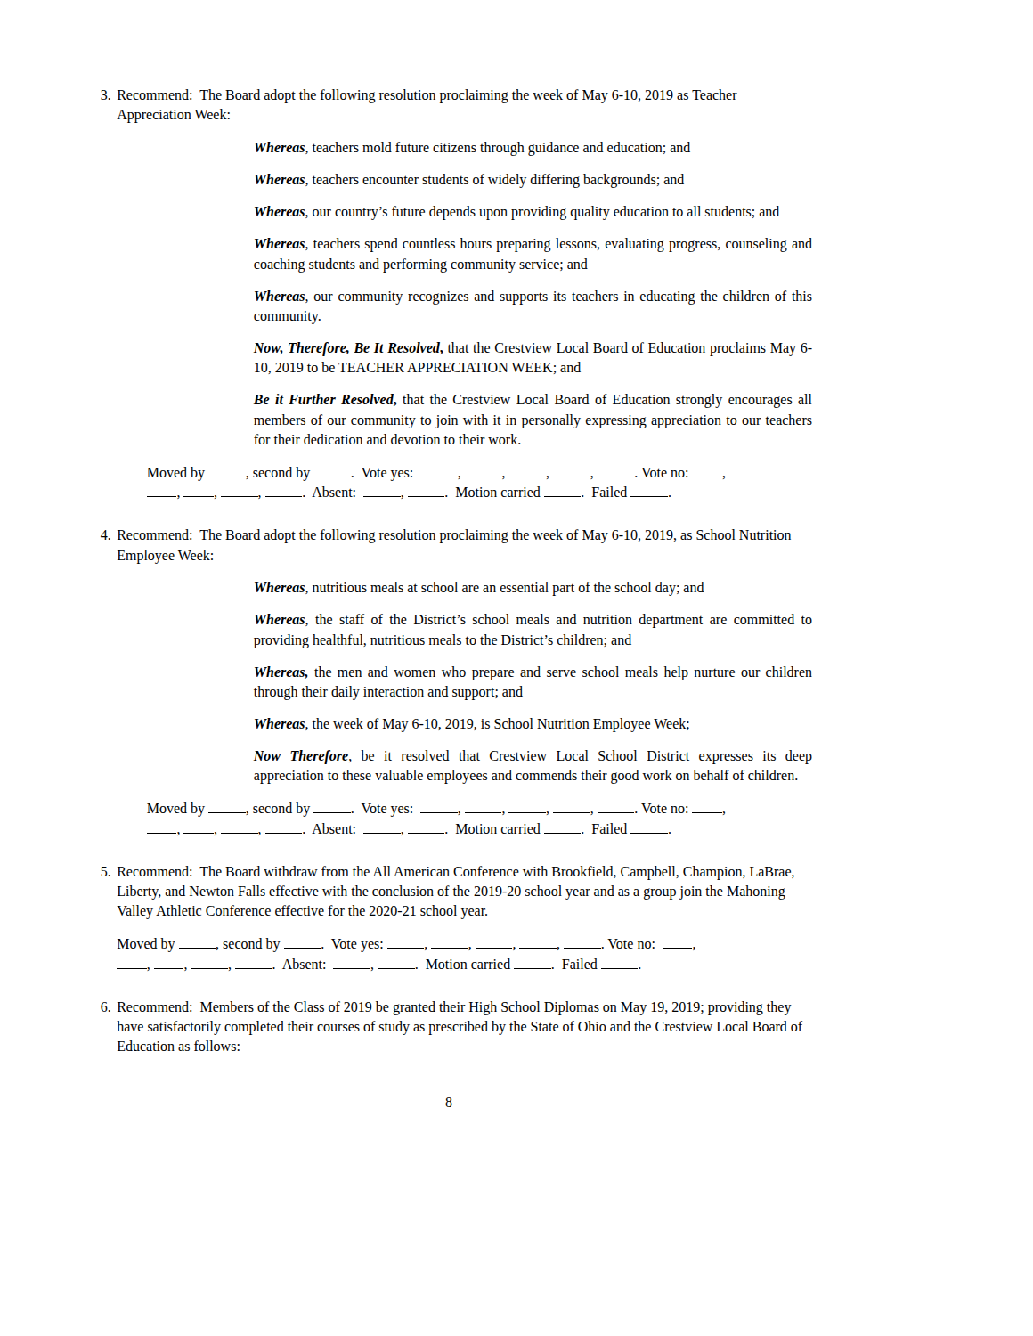3. Recommend: The Board adopt the following resolution proclaiming the week of May 6-10, 2019 as Teacher Appreciation Week:
Whereas, teachers mold future citizens through guidance and education; and
Whereas, teachers encounter students of widely differing backgrounds; and
Whereas, our country’s future depends upon providing quality education to all students; and
Whereas, teachers spend countless hours preparing lessons, evaluating progress, counseling and coaching students and performing community service; and
Whereas, our community recognizes and supports its teachers in educating the children of this community.
Now, Therefore, Be It Resolved, that the Crestview Local Board of Education proclaims May 6-10, 2019 to be TEACHER APPRECIATION WEEK; and
Be it Further Resolved, that the Crestview Local Board of Education strongly encourages all members of our community to join with it in personally expressing appreciation to our teachers for their dedication and devotion to their work.
Moved by , second by . Vote yes: , , , , . Vote no: ,
, , , . Absent: , . Motion carried . Failed .
4. Recommend: The Board adopt the following resolution proclaiming the week of May 6-10, 2019, as School Nutrition Employee Week:
Whereas, nutritious meals at school are an essential part of the school day; and
Whereas, the staff of the District’s school meals and nutrition department are committed to providing healthful, nutritious meals to the District’s children; and
Whereas, the men and women who prepare and serve school meals help nurture our children through their daily interaction and support; and
Whereas, the week of May 6-10, 2019, is School Nutrition Employee Week;
Now Therefore, be it resolved that Crestview Local School District expresses its deep appreciation to these valuable employees and commends their good work on behalf of children.
Moved by , second by . Vote yes: , , , , . Vote no: ,
, , , . Absent: , . Motion carried . Failed .
5. Recommend: The Board withdraw from the All American Conference with Brookfield, Campbell, Champion, LaBrae, Liberty, and Newton Falls effective with the conclusion of the 2019-20 school year and as a group join the Mahoning Valley Athletic Conference effective for the 2020-21 school year.
Moved by , second by . Vote yes: , , , , . Vote no: ,
, , , . Absent: , . Motion carried . Failed .
6. Recommend: Members of the Class of 2019 be granted their High School Diplomas on May 19, 2019; providing they have satisfactorily completed their courses of study as prescribed by the State of Ohio and the Crestview Local Board of Education as follows:
8